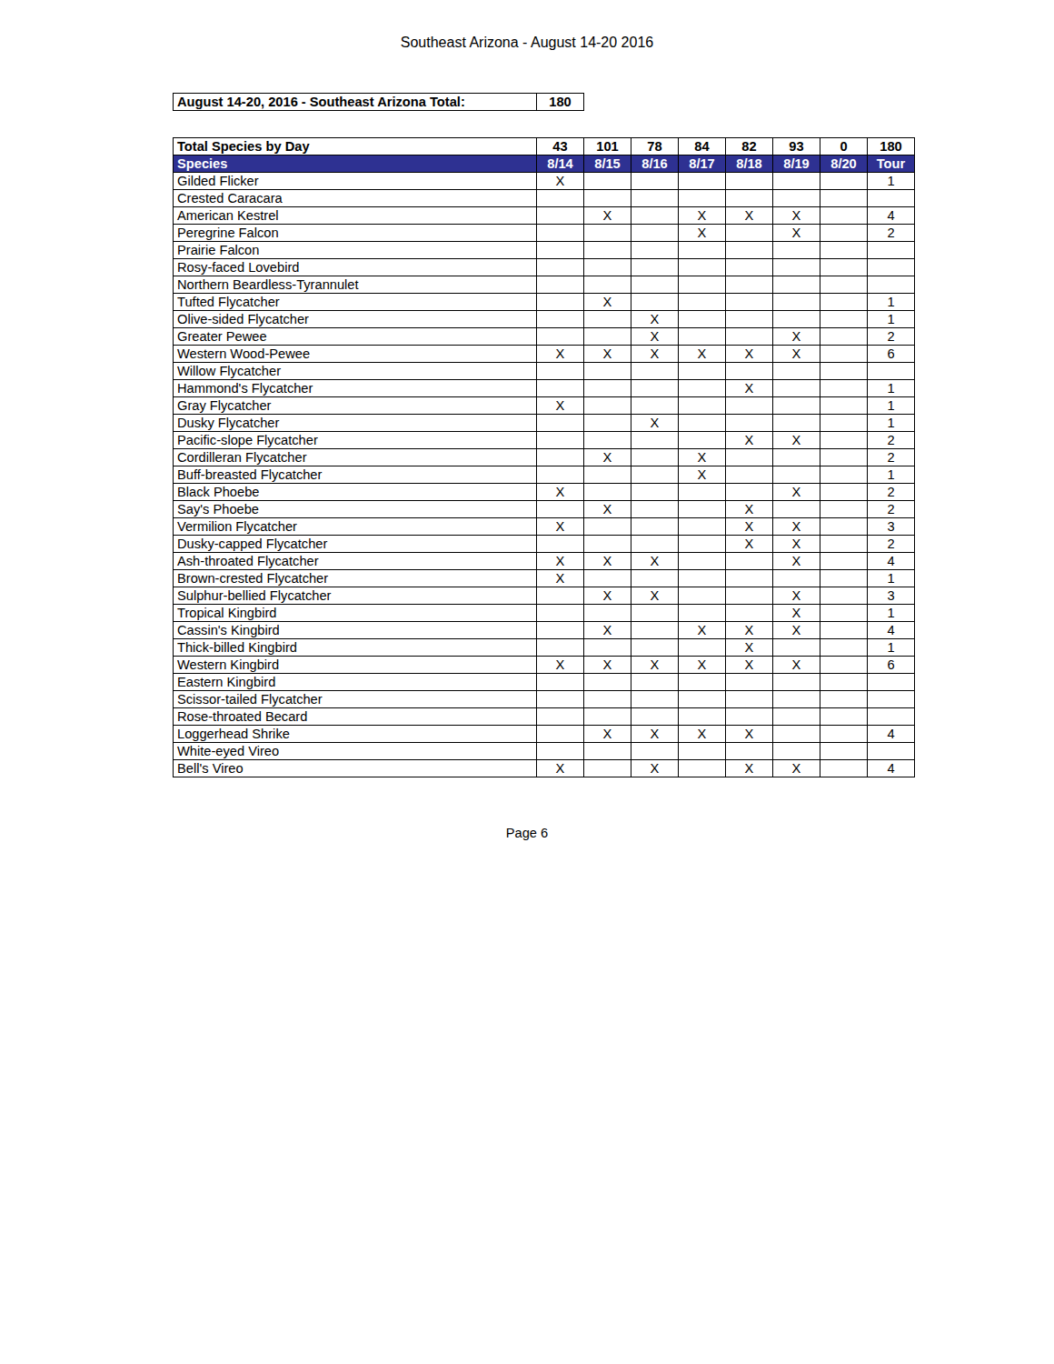Southeast Arizona - August 14-20 2016
| August 14-20, 2016 - Southeast Arizona Total: | 180 |
| Total Species by Day | 43 | 101 | 78 | 84 | 82 | 93 | 0 | 180 |
| Species | 8/14 | 8/15 | 8/16 | 8/17 | 8/18 | 8/19 | 8/20 | Tour |
| Gilded Flicker | X | | | | | | | 1 |
| Crested Caracara | | | | | | | | |
| American Kestrel | | X | | X | X | X | | 4 |
| Peregrine Falcon | | | | X | | X | | 2 |
| Prairie Falcon | | | | | | | | |
| Rosy-faced Lovebird | | | | | | | | |
| Northern Beardless-Tyrannulet | | | | | | | | |
| Tufted Flycatcher | | X | | | | | | 1 |
| Olive-sided Flycatcher | | | X | | | | | 1 |
| Greater Pewee | | | X | | | X | | 2 |
| Western Wood-Pewee | X | X | X | X | X | X | | 6 |
| Willow Flycatcher | | | | | | | | |
| Hammond's Flycatcher | | | | | X | | | 1 |
| Gray Flycatcher | X | | | | | | | 1 |
| Dusky Flycatcher | | | X | | | | | 1 |
| Pacific-slope Flycatcher | | | | | X | X | | 2 |
| Cordilleran Flycatcher | | X | | X | | | | 2 |
| Buff-breasted Flycatcher | | | | X | | | | 1 |
| Black Phoebe | X | | | | | X | | 2 |
| Say's Phoebe | | X | | | X | | | 2 |
| Vermilion Flycatcher | X | | | | X | X | | 3 |
| Dusky-capped Flycatcher | | | | | X | X | | 2 |
| Ash-throated Flycatcher | X | X | X | | | X | | 4 |
| Brown-crested Flycatcher | X | | | | | | | 1 |
| Sulphur-bellied Flycatcher | | X | X | | | X | | 3 |
| Tropical Kingbird | | | | | | X | | 1 |
| Cassin's Kingbird | | X | | X | X | X | | 4 |
| Thick-billed Kingbird | | | | | X | | | 1 |
| Western Kingbird | X | X | X | X | X | X | | 6 |
| Eastern Kingbird | | | | | | | | |
| Scissor-tailed Flycatcher | | | | | | | | |
| Rose-throated Becard | | | | | | | | |
| Loggerhead Shrike | | X | X | X | X | | | 4 |
| White-eyed Vireo | | | | | | | | |
| Bell's Vireo | X | | X | | X | X | | 4 |
Page 6